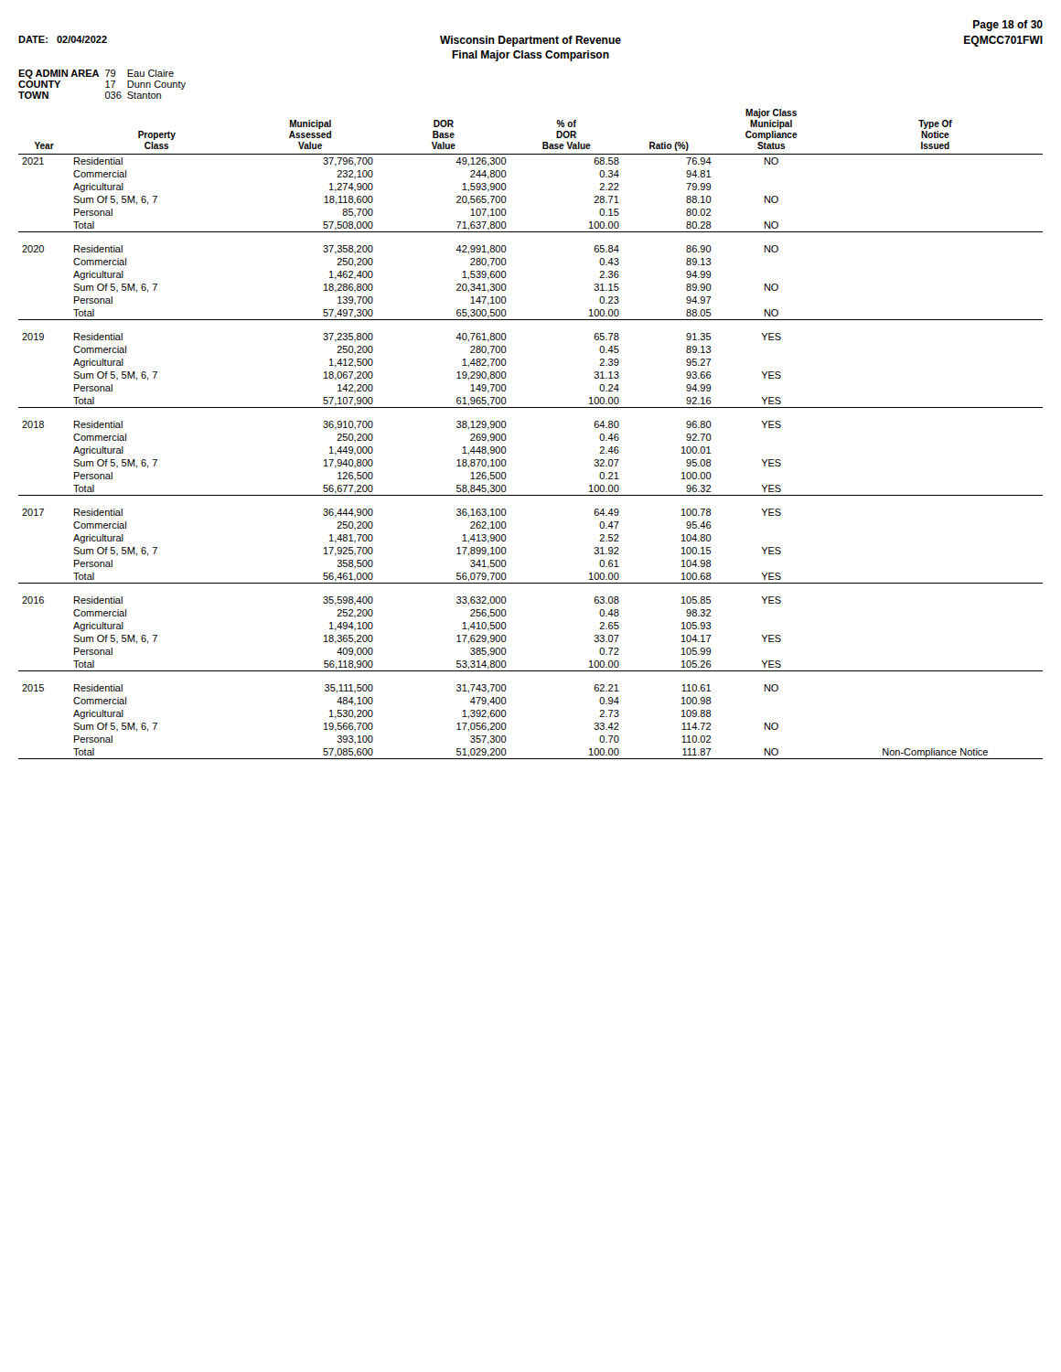Page 18 of 30
| DATE: 02/04/2022 | Wisconsin Department of Revenue Final Major Class Comparison | EQMCC701FWI |
| EQ ADMIN AREA | 79 | Eau Claire |
| COUNTY | 17 | Dunn County |
| TOWN | 036 | Stanton |
| Year | Property Class | Municipal Assessed Value | DOR Base Value | % of DOR Base Value | Ratio (%) | Major Class Municipal Compliance Status | Type Of Notice Issued |
| --- | --- | --- | --- | --- | --- | --- | --- |
| 2021 | Residential | 37,796,700 | 49,126,300 | 68.58 | 76.94 | NO | |
| | Commercial | 232,100 | 244,800 | 0.34 | 94.81 | | |
| | Agricultural | 1,274,900 | 1,593,900 | 2.22 | 79.99 | | |
| | Sum Of 5, 5M, 6, 7 | 18,118,600 | 20,565,700 | 28.71 | 88.10 | NO | |
| | Personal | 85,700 | 107,100 | 0.15 | 80.02 | | |
| | Total | 57,508,000 | 71,637,800 | 100.00 | 80.28 | NO | |
| 2020 | Residential | 37,358,200 | 42,991,800 | 65.84 | 86.90 | NO | |
| | Commercial | 250,200 | 280,700 | 0.43 | 89.13 | | |
| | Agricultural | 1,462,400 | 1,539,600 | 2.36 | 94.99 | | |
| | Sum Of 5, 5M, 6, 7 | 18,286,800 | 20,341,300 | 31.15 | 89.90 | NO | |
| | Personal | 139,700 | 147,100 | 0.23 | 94.97 | | |
| | Total | 57,497,300 | 65,300,500 | 100.00 | 88.05 | NO | |
| 2019 | Residential | 37,235,800 | 40,761,800 | 65.78 | 91.35 | YES | |
| | Commercial | 250,200 | 280,700 | 0.45 | 89.13 | | |
| | Agricultural | 1,412,500 | 1,482,700 | 2.39 | 95.27 | | |
| | Sum Of 5, 5M, 6, 7 | 18,067,200 | 19,290,800 | 31.13 | 93.66 | YES | |
| | Personal | 142,200 | 149,700 | 0.24 | 94.99 | | |
| | Total | 57,107,900 | 61,965,700 | 100.00 | 92.16 | YES | |
| 2018 | Residential | 36,910,700 | 38,129,900 | 64.80 | 96.80 | YES | |
| | Commercial | 250,200 | 269,900 | 0.46 | 92.70 | | |
| | Agricultural | 1,449,000 | 1,448,900 | 2.46 | 100.01 | | |
| | Sum Of 5, 5M, 6, 7 | 17,940,800 | 18,870,100 | 32.07 | 95.08 | YES | |
| | Personal | 126,500 | 126,500 | 0.21 | 100.00 | | |
| | Total | 56,677,200 | 58,845,300 | 100.00 | 96.32 | YES | |
| 2017 | Residential | 36,444,900 | 36,163,100 | 64.49 | 100.78 | YES | |
| | Commercial | 250,200 | 262,100 | 0.47 | 95.46 | | |
| | Agricultural | 1,481,700 | 1,413,900 | 2.52 | 104.80 | | |
| | Sum Of 5, 5M, 6, 7 | 17,925,700 | 17,899,100 | 31.92 | 100.15 | YES | |
| | Personal | 358,500 | 341,500 | 0.61 | 104.98 | | |
| | Total | 56,461,000 | 56,079,700 | 100.00 | 100.68 | YES | |
| 2016 | Residential | 35,598,400 | 33,632,000 | 63.08 | 105.85 | YES | |
| | Commercial | 252,200 | 256,500 | 0.48 | 98.32 | | |
| | Agricultural | 1,494,100 | 1,410,500 | 2.65 | 105.93 | | |
| | Sum Of 5, 5M, 6, 7 | 18,365,200 | 17,629,900 | 33.07 | 104.17 | YES | |
| | Personal | 409,000 | 385,900 | 0.72 | 105.99 | | |
| | Total | 56,118,900 | 53,314,800 | 100.00 | 105.26 | YES | |
| 2015 | Residential | 35,111,500 | 31,743,700 | 62.21 | 110.61 | NO | |
| | Commercial | 484,100 | 479,400 | 0.94 | 100.98 | | |
| | Agricultural | 1,530,200 | 1,392,600 | 2.73 | 109.88 | | |
| | Sum Of 5, 5M, 6, 7 | 19,566,700 | 17,056,200 | 33.42 | 114.72 | NO | |
| | Personal | 393,100 | 357,300 | 0.70 | 110.02 | | |
| | Total | 57,085,600 | 51,029,200 | 100.00 | 111.87 | NO | Non-Compliance Notice |